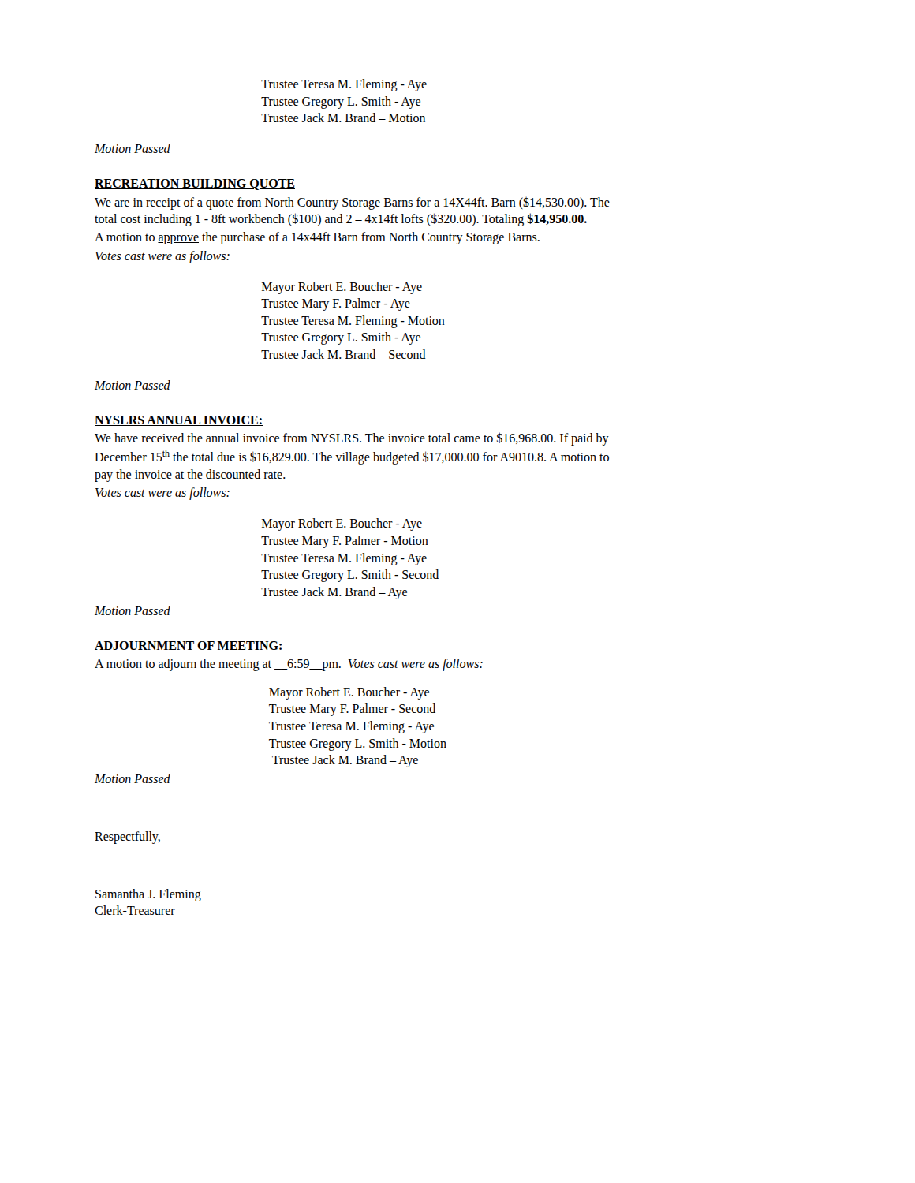Trustee Teresa M. Fleming - Aye
Trustee Gregory L. Smith - Aye
Trustee Jack M. Brand – Motion
Motion Passed
RECREATION BUILDING QUOTE
We are in receipt of a quote from North Country Storage Barns for a 14X44ft. Barn ($14,530.00). The total cost including 1 - 8ft workbench ($100) and 2 – 4x14ft lofts ($320.00). Totaling $14,950.00.
A motion to approve the purchase of a 14x44ft Barn from North Country Storage Barns.
Votes cast were as follows:
Mayor Robert E. Boucher - Aye
Trustee Mary F. Palmer - Aye
Trustee Teresa M. Fleming - Motion
Trustee Gregory L. Smith - Aye
Trustee Jack M. Brand – Second
Motion Passed
NYSLRS ANNUAL INVOICE:
We have received the annual invoice from NYSLRS. The invoice total came to $16,968.00. If paid by December 15th the total due is $16,829.00. The village budgeted $17,000.00 for A9010.8. A motion to pay the invoice at the discounted rate.
Votes cast were as follows:
Mayor Robert E. Boucher - Aye
Trustee Mary F. Palmer - Motion
Trustee Teresa M. Fleming - Aye
Trustee Gregory L. Smith - Second
Trustee Jack M. Brand – Aye
Motion Passed
ADJOURNMENT OF MEETING:
A motion to adjourn the meeting at __6:59__pm. Votes cast were as follows:
Mayor Robert E. Boucher - Aye
Trustee Mary F. Palmer - Second
Trustee Teresa M. Fleming - Aye
Trustee Gregory L. Smith - Motion
Trustee Jack M. Brand – Aye
Motion Passed
Respectfully,
Samantha J. Fleming
Clerk-Treasurer